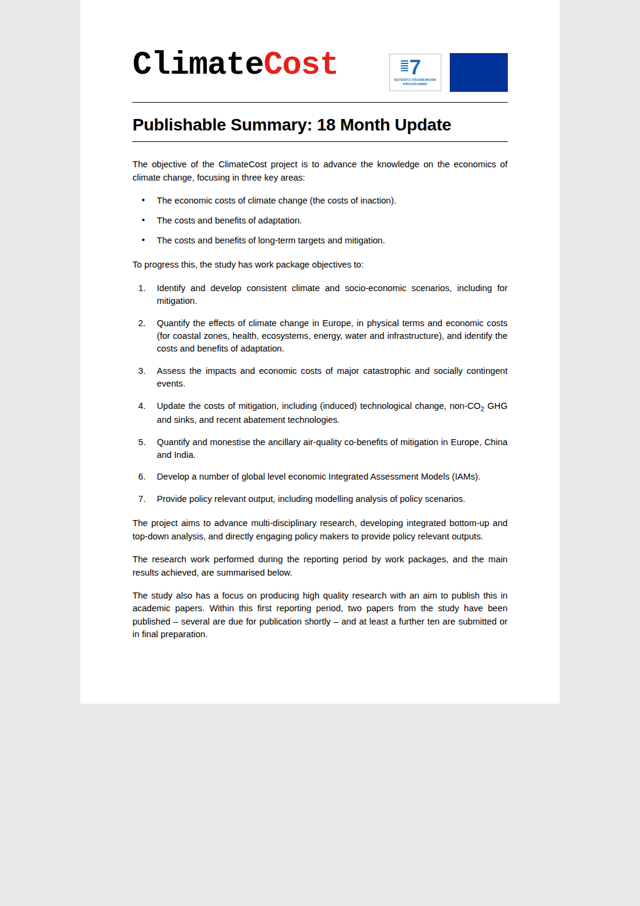Climate Cost
7
SEVENTH FRAMEWORK
PROGRAMME
Publishable Summary: 18 Month Update
The objective of the ClimateCost project is to advance the knowledge on the economics of climate change, focusing in three key areas:
The economic costs of climate change (the costs of inaction).
The costs and benefits of adaptation.
The costs and benefits of long-term targets and mitigation.
To progress this, the study has work package objectives to:
Identify and develop consistent climate and socio-economic scenarios, including for mitigation.
Quantify the effects of climate change in Europe, in physical terms and economic costs (for coastal zones, health, ecosystems, energy, water and infrastructure), and identify the costs and benefits of adaptation.
Assess the impacts and economic costs of major catastrophic and socially contingent events.
Update the costs of mitigation, including (induced) technological change, non-CO2 GHG and sinks, and recent abatement technologies.
Quantify and monestise the ancillary air-quality co-benefits of mitigation in Europe, China and India.
Develop a number of global level economic Integrated Assessment Models (IAMs).
Provide policy relevant output, including modelling analysis of policy scenarios.
The project aims to advance multi-disciplinary research, developing integrated bottom-up and top-down analysis, and directly engaging policy makers to provide policy relevant outputs.
The research work performed during the reporting period by work packages, and the main results achieved, are summarised below.
The study also has a focus on producing high quality research with an aim to publish this in academic papers. Within this first reporting period, two papers from the study have been published – several are due for publication shortly – and at least a further ten are submitted or in final preparation.